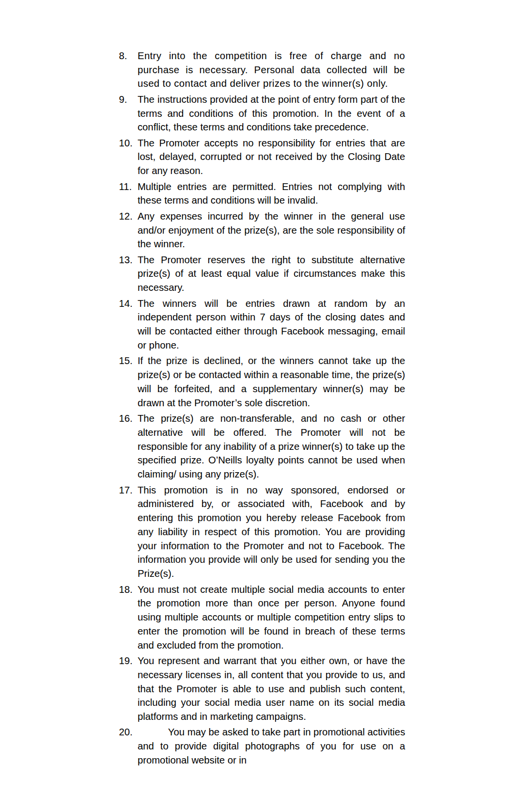Entry into the competition is free of charge and no purchase is necessary. Personal data collected will be used to contact and deliver prizes to the winner(s) only.
The instructions provided at the point of entry form part of the terms and conditions of this promotion. In the event of a conflict, these terms and conditions take precedence.
The Promoter accepts no responsibility for entries that are lost, delayed, corrupted or not received by the Closing Date for any reason.
Multiple entries are permitted. Entries not complying with these terms and conditions will be invalid.
Any expenses incurred by the winner in the general use and/or enjoyment of the prize(s), are the sole responsibility of the winner.
The Promoter reserves the right to substitute alternative prize(s) of at least equal value if circumstances make this necessary.
The winners will be entries drawn at random by an independent person within 7 days of the closing dates and will be contacted either through Facebook messaging, email or phone.
If the prize is declined, or the winners cannot take up the prize(s) or be contacted within a reasonable time, the prize(s) will be forfeited, and a supplementary winner(s) may be drawn at the Promoter’s sole discretion.
The prize(s) are non-transferable, and no cash or other alternative will be offered. The Promoter will not be responsible for any inability of a prize winner(s) to take up the specified prize. O’Neills loyalty points cannot be used when claiming/ using any prize(s).
This promotion is in no way sponsored, endorsed or administered by, or associated with, Facebook and by entering this promotion you hereby release Facebook from any liability in respect of this promotion. You are providing your information to the Promoter and not to Facebook. The information you provide will only be used for sending you the Prize(s).
You must not create multiple social media accounts to enter the promotion more than once per person. Anyone found using multiple accounts or multiple competition entry slips to enter the promotion will be found in breach of these terms and excluded from the promotion.
You represent and warrant that you either own, or have the necessary licenses in, all content that you provide to us, and that the Promoter is able to use and publish such content, including your social media user name on its social media platforms and in marketing campaigns.
You may be asked to take part in promotional activities and to provide digital photographs of you for use on a promotional website or in